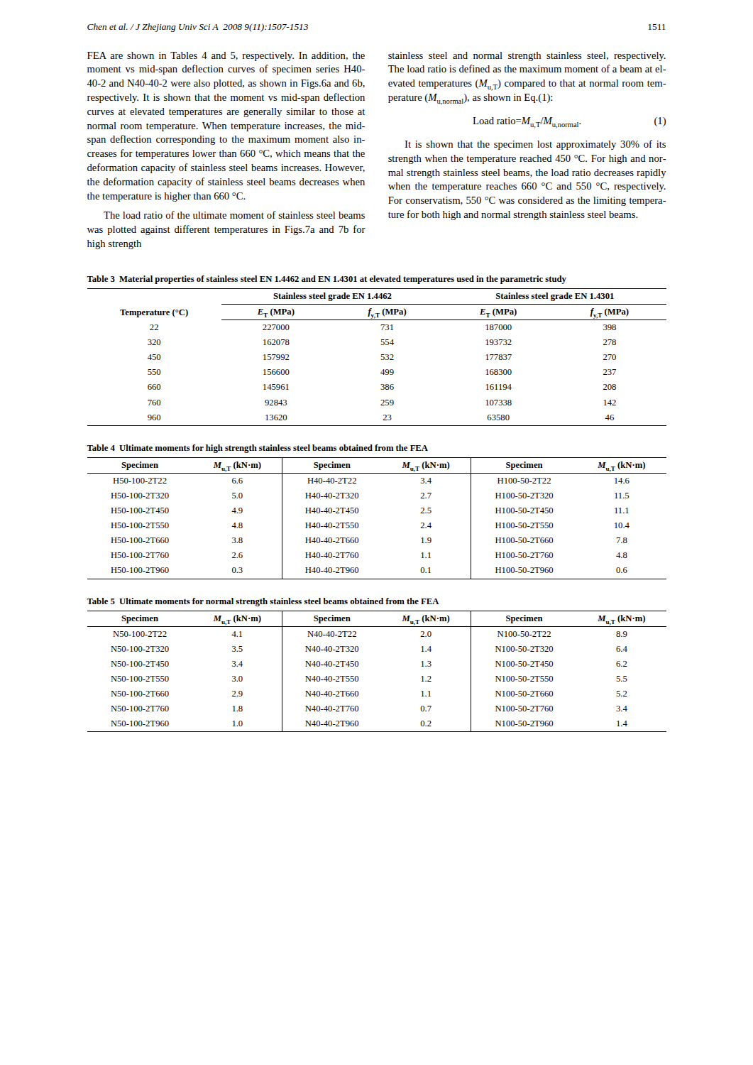Chen et al. / J Zhejiang Univ Sci A 2008 9(11):1507-1513 1511
FEA are shown in Tables 4 and 5, respectively. In addition, the moment vs mid-span deflection curves of specimen series H40-40-2 and N40-40-2 were also plotted, as shown in Figs.6a and 6b, respectively. It is shown that the moment vs mid-span deflection curves at elevated temperatures are generally similar to those at normal room temperature. When temperature increases, the mid-span deflection corresponding to the maximum moment also increases for temperatures lower than 660 °C, which means that the deformation capacity of stainless steel beams increases. However, the deformation capacity of stainless steel beams decreases when the temperature is higher than 660 °C.
The load ratio of the ultimate moment of stainless steel beams was plotted against different temperatures in Figs.7a and 7b for high strength
stainless steel and normal strength stainless steel, respectively. The load ratio is defined as the maximum moment of a beam at elevated temperatures (Mu,T) compared to that at normal room temperature (Mu,normal), as shown in Eq.(1):
Load ratio=Mu,T/Mu,normal.(1)
It is shown that the specimen lost approximately 30% of its strength when the temperature reached 450 °C. For high and normal strength stainless steel beams, the load ratio decreases rapidly when the temperature reaches 660 °C and 550 °C, respectively. For conservatism, 550 °C was considered as the limiting temperature for both high and normal strength stainless steel beams.
Table 3 Material properties of stainless steel EN 1.4462 and EN 1.4301 at elevated temperatures used in the parametric study
| Temperature (°C) | Stainless steel grade EN 1.4462 | Stainless steel grade EN 1.4301 |
| --- | --- | --- |
| E T (MPa) | f y,T (MPa) | E T (MPa) | f y,T (MPa) |
| 22 | 227000 | 731 | 187000 | 398 |
| 320 | 162078 | 554 | 193732 | 278 |
| 450 | 157992 | 532 | 177837 | 270 |
| 550 | 156600 | 499 | 168300 | 237 |
| 660 | 145961 | 386 | 161194 | 208 |
| 760 | 92843 | 259 | 107338 | 142 |
| 960 | 13620 | 23 | 63580 | 46 |
Table 4 Ultimate moments for high strength stainless steel beams obtained from the FEA
| Specimen | M u,T (kN·m) | Specimen | M u,T (kN·m) | Specimen | M u,T (kN·m) |
| --- | --- | --- | --- | --- | --- |
| H50-100-2T22 | 6.6 | H40-40-2T22 | 3.4 | H100-50-2T22 | 14.6 |
| H50-100-2T320 | 5.0 | H40-40-2T320 | 2.7 | H100-50-2T320 | 11.5 |
| H50-100-2T450 | 4.9 | H40-40-2T450 | 2.5 | H100-50-2T450 | 11.1 |
| H50-100-2T550 | 4.8 | H40-40-2T550 | 2.4 | H100-50-2T550 | 10.4 |
| H50-100-2T660 | 3.8 | H40-40-2T660 | 1.9 | H100-50-2T660 | 7.8 |
| H50-100-2T760 | 2.6 | H40-40-2T760 | 1.1 | H100-50-2T760 | 4.8 |
| H50-100-2T960 | 0.3 | H40-40-2T960 | 0.1 | H100-50-2T960 | 0.6 |
Table 5 Ultimate moments for normal strength stainless steel beams obtained from the FEA
| Specimen | M u,T (kN·m) | Specimen | M u,T (kN·m) | Specimen | M u,T (kN·m) |
| --- | --- | --- | --- | --- | --- |
| N50-100-2T22 | 4.1 | N40-40-2T22 | 2.0 | N100-50-2T22 | 8.9 |
| N50-100-2T320 | 3.5 | N40-40-2T320 | 1.4 | N100-50-2T320 | 6.4 |
| N50-100-2T450 | 3.4 | N40-40-2T450 | 1.3 | N100-50-2T450 | 6.2 |
| N50-100-2T550 | 3.0 | N40-40-2T550 | 1.2 | N100-50-2T550 | 5.5 |
| N50-100-2T660 | 2.9 | N40-40-2T660 | 1.1 | N100-50-2T660 | 5.2 |
| N50-100-2T760 | 1.8 | N40-40-2T760 | 0.7 | N100-50-2T760 | 3.4 |
| N50-100-2T960 | 1.0 | N40-40-2T960 | 0.2 | N100-50-2T960 | 1.4 |